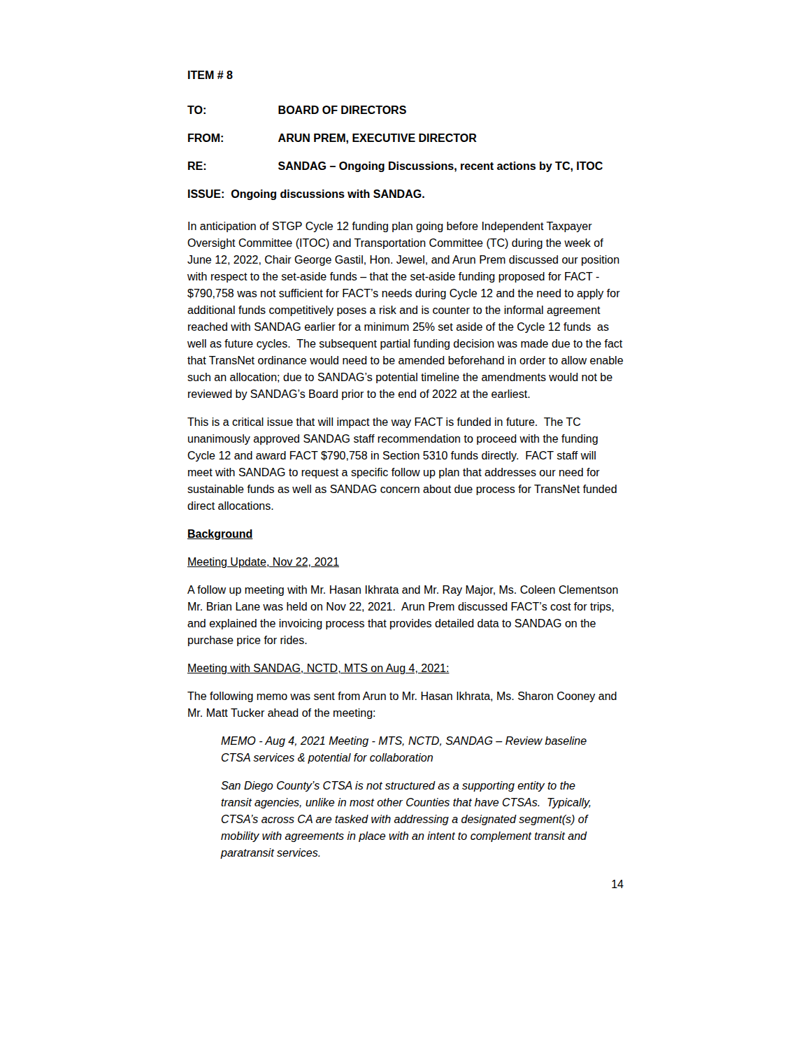ITEM # 8
TO: BOARD OF DIRECTORS
FROM: ARUN PREM, EXECUTIVE DIRECTOR
RE: SANDAG – Ongoing Discussions, recent actions by TC, ITOC
ISSUE: Ongoing discussions with SANDAG.
In anticipation of STGP Cycle 12 funding plan going before Independent Taxpayer Oversight Committee (ITOC) and Transportation Committee (TC) during the week of June 12, 2022, Chair George Gastil, Hon. Jewel, and Arun Prem discussed our position with respect to the set-aside funds – that the set-aside funding proposed for FACT - $790,758 was not sufficient for FACT’s needs during Cycle 12 and the need to apply for additional funds competitively poses a risk and is counter to the informal agreement reached with SANDAG earlier for a minimum 25% set aside of the Cycle 12 funds as well as future cycles. The subsequent partial funding decision was made due to the fact that TransNet ordinance would need to be amended beforehand in order to allow enable such an allocation; due to SANDAG’s potential timeline the amendments would not be reviewed by SANDAG’s Board prior to the end of 2022 at the earliest.
This is a critical issue that will impact the way FACT is funded in future. The TC unanimously approved SANDAG staff recommendation to proceed with the funding Cycle 12 and award FACT $790,758 in Section 5310 funds directly. FACT staff will meet with SANDAG to request a specific follow up plan that addresses our need for sustainable funds as well as SANDAG concern about due process for TransNet funded direct allocations.
Background
Meeting Update, Nov 22, 2021
A follow up meeting with Mr. Hasan Ikhrata and Mr. Ray Major, Ms. Coleen Clementson Mr. Brian Lane was held on Nov 22, 2021. Arun Prem discussed FACT’s cost for trips, and explained the invoicing process that provides detailed data to SANDAG on the purchase price for rides.
Meeting with SANDAG, NCTD, MTS on Aug 4, 2021:
The following memo was sent from Arun to Mr. Hasan Ikhrata, Ms. Sharon Cooney and
Mr. Matt Tucker ahead of the meeting:
MEMO - Aug 4, 2021 Meeting - MTS, NCTD, SANDAG – Review baseline CTSA services & potential for collaboration
San Diego County’s CTSA is not structured as a supporting entity to the transit agencies, unlike in most other Counties that have CTSAs. Typically, CTSA’s across CA are tasked with addressing a designated segment(s) of mobility with agreements in place with an intent to complement transit and paratransit services.
14